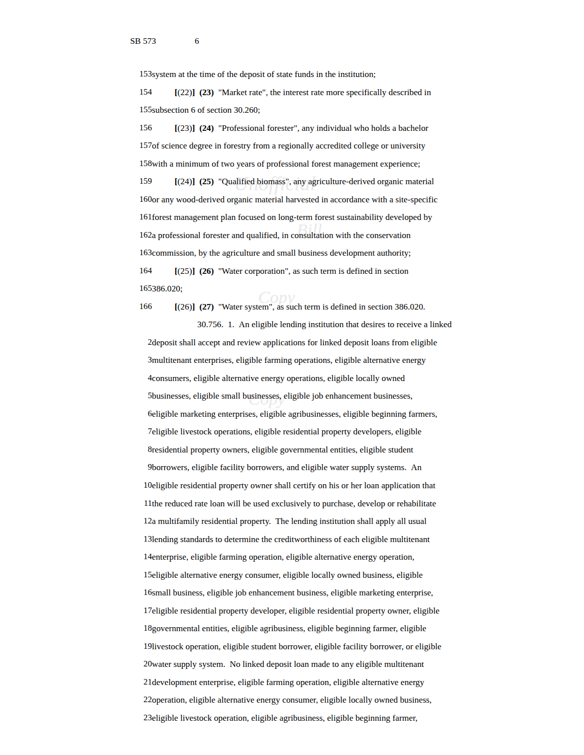Unofficial
Bill
Copy
Copy
SB 573 6
| 153 | system at the time of the deposit of state funds in the institution; |
| 154 | [ (22) ] (23) "Market rate", the interest rate more specifically described in |
| 155 | subsection 6 of section 30.260; |
| 156 | [ (23) ] (24) "Professional forester", any individual who holds a bachelor |
| 157 | of science degree in forestry from a regionally accredited college or university |
| 158 | with a minimum of two years of professional forest management experience; |
| 159 | [ (24) ] (25) "Qualified biomass", any agriculture-derived organic material |
| 160 | or any wood-derived organic material harvested in accordance with a site-specific |
| 161 | forest management plan focused on long-term forest sustainability developed by |
| 162 | a professional forester and qualified, in consultation with the conservation |
| 163 | commission, by the agriculture and small business development authority; |
| 164 | [ (25) ] (26) "Water corporation", as such term is defined in section |
| 165 | 386.020; |
| 166 | [ (26) ] (27) "Water system", as such term is defined in section 386.020. |
| | 30.756. 1. An eligible lending institution that desires to receive a linked |
| 2 | deposit shall accept and review applications for linked deposit loans from eligible |
| 3 | multitenant enterprises, eligible farming operations, eligible alternative energy |
| 4 | consumers, eligible alternative energy operations, eligible locally owned |
| 5 | businesses, eligible small businesses, eligible job enhancement businesses, |
| 6 | eligible marketing enterprises, eligible agribusinesses, eligible beginning farmers, |
| 7 | eligible livestock operations, eligible residential property developers, eligible |
| 8 | residential property owners, eligible governmental entities, eligible student |
| 9 | borrowers, eligible facility borrowers, and eligible water supply systems. An |
| 10 | eligible residential property owner shall certify on his or her loan application that |
| 11 | the reduced rate loan will be used exclusively to purchase, develop or rehabilitate |
| 12 | a multifamily residential property. The lending institution shall apply all usual |
| 13 | lending standards to determine the creditworthiness of each eligible multitenant |
| 14 | enterprise, eligible farming operation, eligible alternative energy operation, |
| 15 | eligible alternative energy consumer, eligible locally owned business, eligible |
| 16 | small business, eligible job enhancement business, eligible marketing enterprise, |
| 17 | eligible residential property developer, eligible residential property owner, eligible |
| 18 | governmental entities, eligible agribusiness, eligible beginning farmer, eligible |
| 19 | livestock operation, eligible student borrower, eligible facility borrower, or eligible |
| 20 | water supply system. No linked deposit loan made to any eligible multitenant |
| 21 | development enterprise, eligible farming operation, eligible alternative energy |
| 22 | operation, eligible alternative energy consumer, eligible locally owned business, |
| 23 | eligible livestock operation, eligible agribusiness, eligible beginning farmer, |